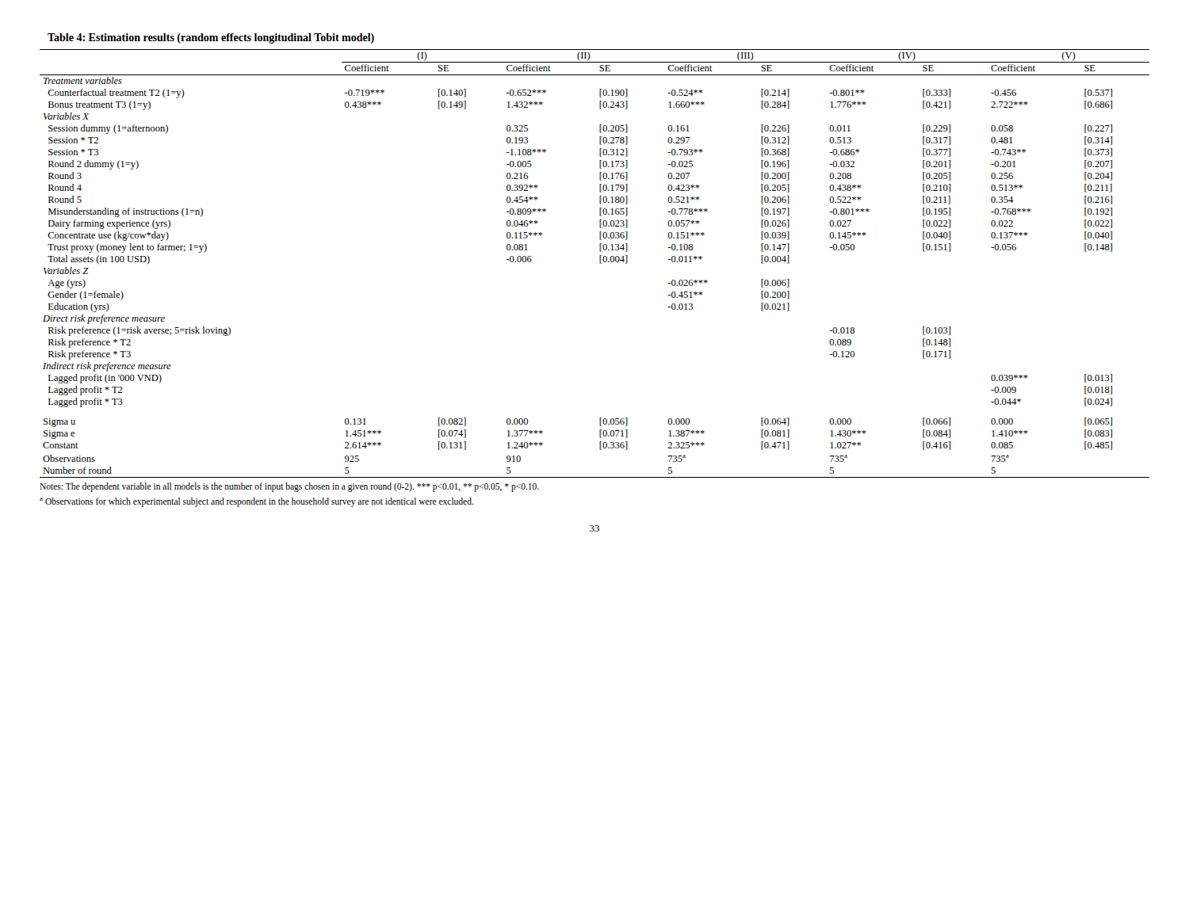Table 4: Estimation results (random effects longitudinal Tobit model)
| | (I) | (II) | (III) | (IV) | (V) |
| --- | --- | --- | --- | --- | --- |
| | Coefficient | SE | Coefficient | SE | Coefficient | SE | Coefficient | SE | Coefficient | SE |
| Treatment variables | |
| Counterfactual treatment T2 (1=y) | -0.719*** | [0.140] | -0.652*** | [0.190] | -0.524** | [0.214] | -0.801** | [0.333] | -0.456 | [0.537] |
| Bonus treatment T3 (1=y) | 0.438*** | [0.149] | 1.432*** | [0.243] | 1.660*** | [0.284] | 1.776*** | [0.421] | 2.722*** | [0.686] |
| Variables X | |
| Session dummy (1=afternoon) | | | 0.325 | [0.205] | 0.161 | [0.226] | 0.011 | [0.229] | 0.058 | [0.227] |
| Session * T2 | | | 0.193 | [0.278] | 0.297 | [0.312] | 0.513 | [0.317] | 0.481 | [0.314] |
| Session * T3 | | | -1.108*** | [0.312] | -0.793** | [0.368] | -0.686* | [0.377] | -0.743** | [0.373] |
| Round 2 dummy (1=y) | | | -0.005 | [0.173] | -0.025 | [0.196] | -0.032 | [0.201] | -0.201 | [0.207] |
| Round 3 | | | 0.216 | [0.176] | 0.207 | [0.200] | 0.208 | [0.205] | 0.256 | [0.204] |
| Round 4 | | | 0.392** | [0.179] | 0.423** | [0.205] | 0.438** | [0.210] | 0.513** | [0.211] |
| Round 5 | | | 0.454** | [0.180] | 0.521** | [0.206] | 0.522** | [0.211] | 0.354 | [0.216] |
| Misunderstanding of instructions (1=n) | | | -0.809*** | [0.165] | -0.778*** | [0.197] | -0.801*** | [0.195] | -0.768*** | [0.192] |
| Dairy farming experience (yrs) | | | 0.046** | [0.023] | 0.057** | [0.026] | 0.027 | [0.022] | 0.022 | [0.022] |
| Concentrate use (kg/cow*day) | | | 0.115*** | [0.036] | 0.151*** | [0.039] | 0.145*** | [0.040] | 0.137*** | [0.040] |
| Trust proxy (money lent to farmer; 1=y) | | | 0.081 | [0.134] | -0.108 | [0.147] | -0.050 | [0.151] | -0.056 | [0.148] |
| Total assets (in 100 USD) | | | -0.006 | [0.004] | -0.011** | [0.004] | | | | |
| Variables Z | |
| Age (yrs) | | | | | -0.026*** | [0.006] | | | | |
| Gender (1=female) | | | | | -0.451** | [0.200] | | | | |
| Education (yrs) | | | | | -0.013 | [0.021] | | | | |
| Direct risk preference measure | |
| Risk preference (1=risk averse; 5=risk loving) | | | | | | | -0.018 | [0.103] | | |
| Risk preference * T2 | | | | | | | 0.089 | [0.148] | | |
| Risk preference * T3 | | | | | | | -0.120 | [0.171] | | |
| Indirect risk preference measure | |
| Lagged profit (in '000 VND) | | | | | | | | | 0.039*** | [0.013] |
| Lagged profit * T2 | | | | | | | | | -0.009 | [0.018] |
| Lagged profit * T3 | | | | | | | | | -0.044* | [0.024] |
| Sigma u | 0.131 | [0.082] | 0.000 | [0.056] | 0.000 | [0.064] | 0.000 | [0.066] | 0.000 | [0.065] |
| Sigma e | 1.451*** | [0.074] | 1.377*** | [0.071] | 1.387*** | [0.081] | 1.430*** | [0.084] | 1.410*** | [0.083] |
| Constant | 2.614*** | [0.131] | 1.240*** | [0.336] | 2.325*** | [0.471] | 1.027** | [0.416] | 0.085 | [0.485] |
| Observations | 925 | | 910 | | 735 a | | 735 a | | 735 a | |
| Number of round | 5 | | 5 | | 5 | | 5 | | 5 | |
Notes: The dependent variable in all models is the number of input bags chosen in a given round (0-2). *** p<0.01, ** p<0.05, * p<0.10.
a Observations for which experimental subject and respondent in the household survey are not identical were excluded.
33